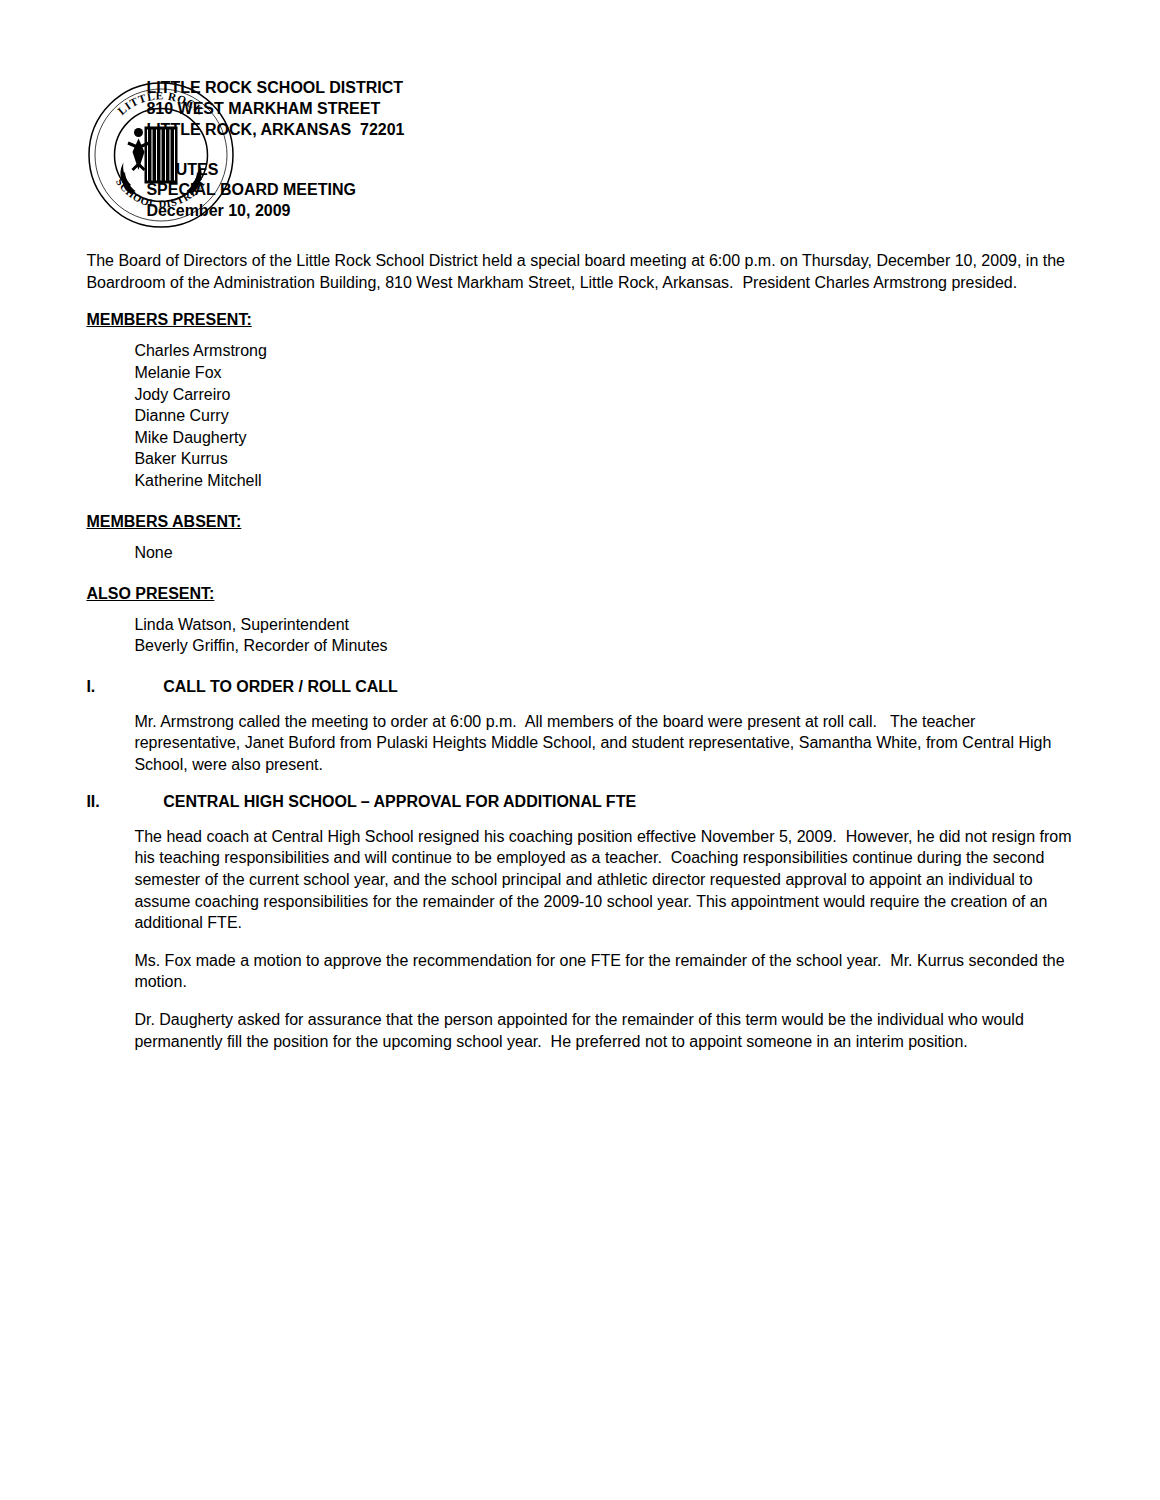LITTLE ROCK SCHOOL DISTRICT
LITTLE ROCK SCHOOL DISTRICT
810 WEST MARKHAM STREET
LITTLE ROCK, ARKANSAS 72201
MINUTES
SPECIAL BOARD MEETING
December 10, 2009
The Board of Directors of the Little Rock School District held a special board meeting at 6:00 p.m. on Thursday, December 10, 2009, in the Boardroom of the Administration Building, 810 West Markham Street, Little Rock, Arkansas. President Charles Armstrong presided.
MEMBERS PRESENT:
Charles Armstrong
Melanie Fox
Jody Carreiro
Dianne Curry
Mike Daugherty
Baker Kurrus
Katherine Mitchell
MEMBERS ABSENT:
None
ALSO PRESENT:
Linda Watson, Superintendent
Beverly Griffin, Recorder of Minutes
I.
CALL TO ORDER / ROLL CALL
Mr. Armstrong called the meeting to order at 6:00 p.m. All members of the board were present at roll call. The teacher representative, Janet Buford from Pulaski Heights Middle School, and student representative, Samantha White, from Central High School, were also present.
II.
CENTRAL HIGH SCHOOL – APPROVAL FOR ADDITIONAL FTE
The head coach at Central High School resigned his coaching position effective November 5, 2009. However, he did not resign from his teaching responsibilities and will continue to be employed as a teacher. Coaching responsibilities continue during the second semester of the current school year, and the school principal and athletic director requested approval to appoint an individual to assume coaching responsibilities for the remainder of the 2009-10 school year. This appointment would require the creation of an additional FTE.
Ms. Fox made a motion to approve the recommendation for one FTE for the remainder of the school year. Mr. Kurrus seconded the motion.
Dr. Daugherty asked for assurance that the person appointed for the remainder of this term would be the individual who would permanently fill the position for the upcoming school year. He preferred not to appoint someone in an interim position.